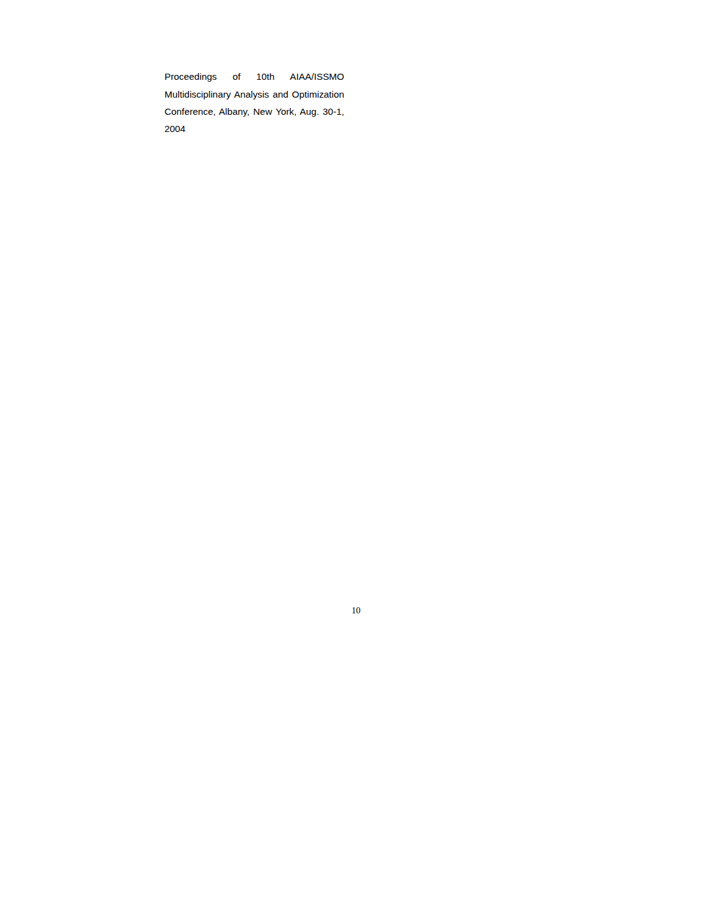Proceedings of 10th AIAA/ISSMO Multidisciplinary Analysis and Optimization Conference, Albany, New York, Aug. 30-1, 2004
10